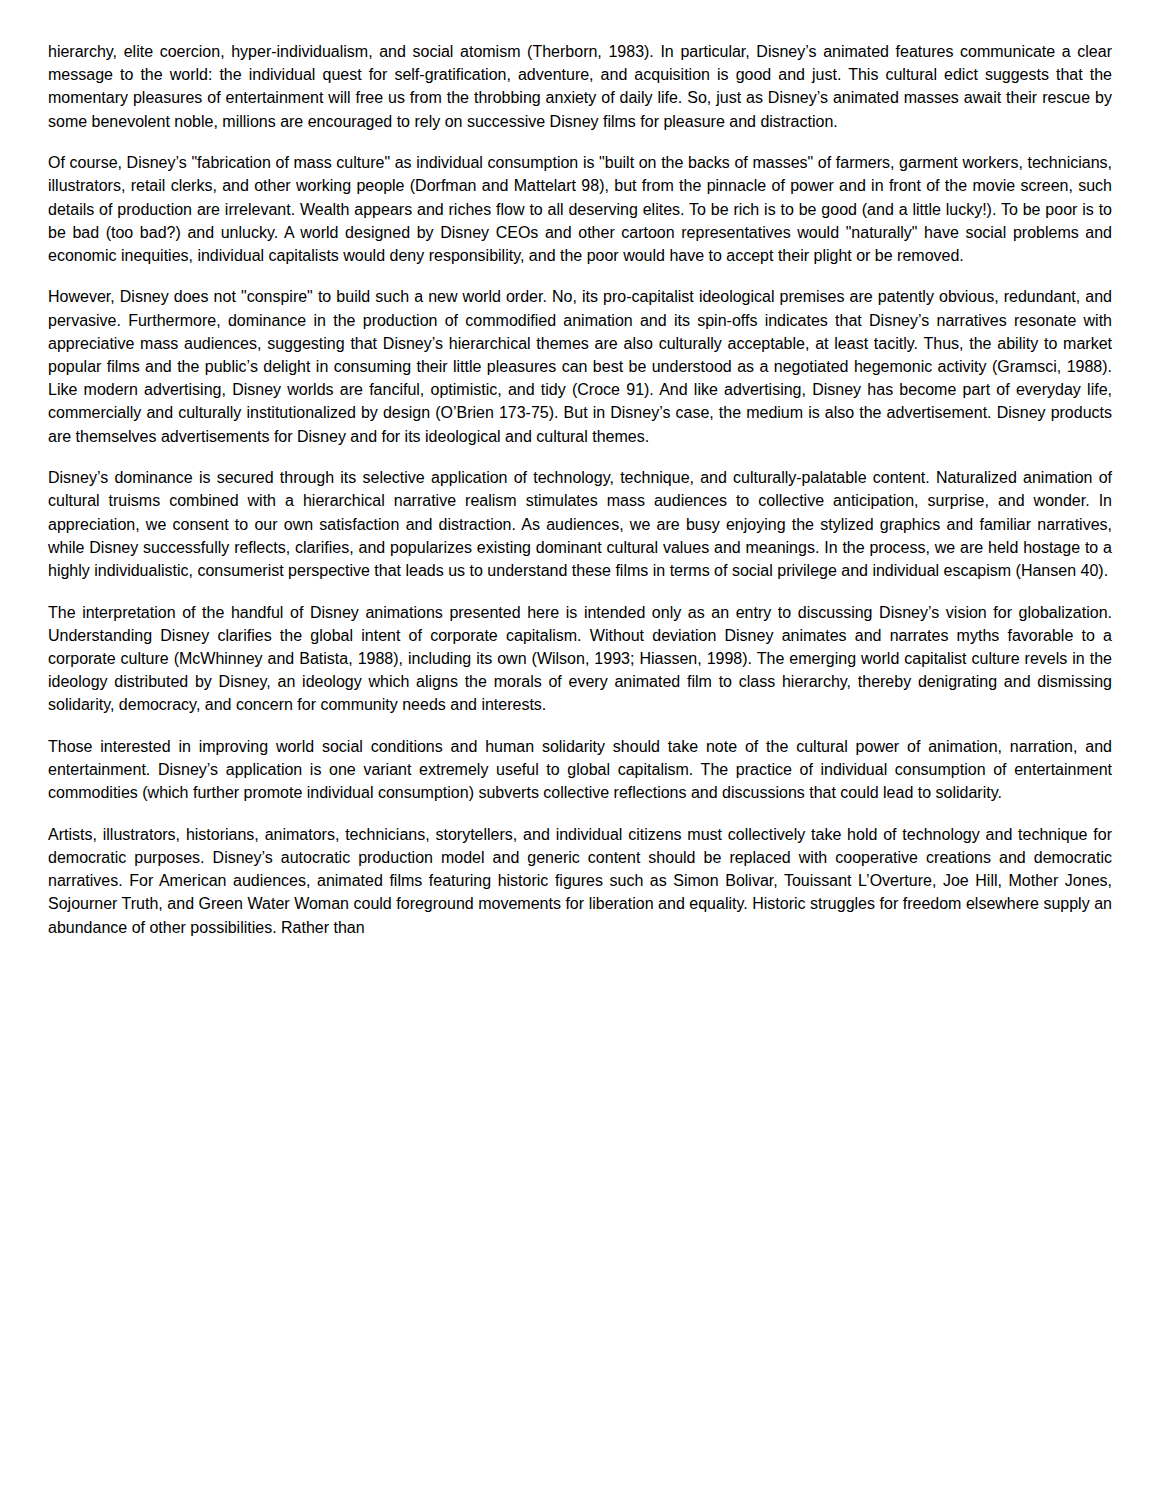hierarchy, elite coercion, hyper-individualism, and social atomism (Therborn, 1983). In particular, Disney’s animated features communicate a clear message to the world: the individual quest for self-gratification, adventure, and acquisition is good and just. This cultural edict suggests that the momentary pleasures of entertainment will free us from the throbbing anxiety of daily life. So, just as Disney’s animated masses await their rescue by some benevolent noble, millions are encouraged to rely on successive Disney films for pleasure and distraction.
Of course, Disney’s "fabrication of mass culture" as individual consumption is "built on the backs of masses" of farmers, garment workers, technicians, illustrators, retail clerks, and other working people (Dorfman and Mattelart 98), but from the pinnacle of power and in front of the movie screen, such details of production are irrelevant. Wealth appears and riches flow to all deserving elites. To be rich is to be good (and a little lucky!). To be poor is to be bad (too bad?) and unlucky. A world designed by Disney CEOs and other cartoon representatives would "naturally" have social problems and economic inequities, individual capitalists would deny responsibility, and the poor would have to accept their plight or be removed.
However, Disney does not "conspire" to build such a new world order. No, its pro-capitalist ideological premises are patently obvious, redundant, and pervasive. Furthermore, dominance in the production of commodified animation and its spin-offs indicates that Disney’s narratives resonate with appreciative mass audiences, suggesting that Disney’s hierarchical themes are also culturally acceptable, at least tacitly. Thus, the ability to market popular films and the public’s delight in consuming their little pleasures can best be understood as a negotiated hegemonic activity (Gramsci, 1988). Like modern advertising, Disney worlds are fanciful, optimistic, and tidy (Croce 91). And like advertising, Disney has become part of everyday life, commercially and culturally institutionalized by design (O’Brien 173-75). But in Disney’s case, the medium is also the advertisement. Disney products are themselves advertisements for Disney and for its ideological and cultural themes.
Disney’s dominance is secured through its selective application of technology, technique, and culturally-palatable content. Naturalized animation of cultural truisms combined with a hierarchical narrative realism stimulates mass audiences to collective anticipation, surprise, and wonder. In appreciation, we consent to our own satisfaction and distraction. As audiences, we are busy enjoying the stylized graphics and familiar narratives, while Disney successfully reflects, clarifies, and popularizes existing dominant cultural values and meanings. In the process, we are held hostage to a highly individualistic, consumerist perspective that leads us to understand these films in terms of social privilege and individual escapism (Hansen 40).
The interpretation of the handful of Disney animations presented here is intended only as an entry to discussing Disney’s vision for globalization. Understanding Disney clarifies the global intent of corporate capitalism. Without deviation Disney animates and narrates myths favorable to a corporate culture (McWhinney and Batista, 1988), including its own (Wilson, 1993; Hiassen, 1998). The emerging world capitalist culture revels in the ideology distributed by Disney, an ideology which aligns the morals of every animated film to class hierarchy, thereby denigrating and dismissing solidarity, democracy, and concern for community needs and interests.
Those interested in improving world social conditions and human solidarity should take note of the cultural power of animation, narration, and entertainment. Disney’s application is one variant extremely useful to global capitalism. The practice of individual consumption of entertainment commodities (which further promote individual consumption) subverts collective reflections and discussions that could lead to solidarity.
Artists, illustrators, historians, animators, technicians, storytellers, and individual citizens must collectively take hold of technology and technique for democratic purposes. Disney’s autocratic production model and generic content should be replaced with cooperative creations and democratic narratives. For American audiences, animated films featuring historic figures such as Simon Bolivar, Touissant L’Overture, Joe Hill, Mother Jones, Sojourner Truth, and Green Water Woman could foreground movements for liberation and equality. Historic struggles for freedom elsewhere supply an abundance of other possibilities. Rather than